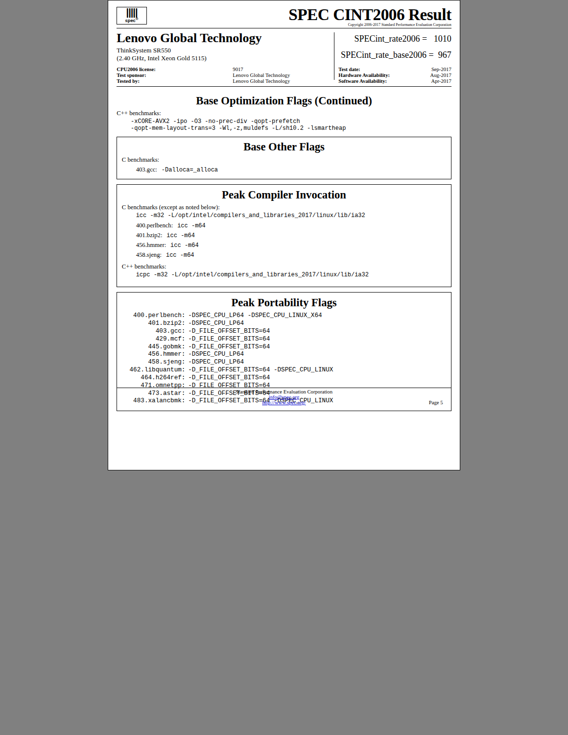||||| spec®
SPEC CINT2006 Result
Copyright 2006-2017 Standard Performance Evaluation Corporation
Lenovo Global Technology
ThinkSystem SR550 (2.40 GHz, Intel Xeon Gold 5115)
SPECint_rate2006 = 1010
SPECint_rate_base2006 = 967
| CPU2006 license: | 9017 | Test date: | Sep-2017 |
| Test sponsor: | Lenovo Global Technology | Hardware Availability: | Aug-2017 |
| Tested by: | Lenovo Global Technology | Software Availability: | Apr-2017 |
Base Optimization Flags (Continued)
C++ benchmarks:
-xCORE-AVX2 -ipo -O3 -no-prec-div -qopt-prefetch
-qopt-mem-layout-trans=3 -Wl,-z,muldefs -L/sh10.2 -lsmartheap
Base Other Flags
C benchmarks:
403.gcc: -Dalloca=_alloca
Peak Compiler Invocation
C benchmarks (except as noted below):
icc -m32 -L/opt/intel/compilers_and_libraries_2017/linux/lib/ia32
400.perlbench: icc -m64
401.bzip2: icc -m64
456.hmmer: icc -m64
458.sjeng: icc -m64
C++ benchmarks:
icpc -m32 -L/opt/intel/compilers_and_libraries_2017/linux/lib/ia32
Peak Portability Flags
400.perlbench:-DSPEC_CPU_LP64 -DSPEC_CPU_LINUX_X64
401.bzip2:-DSPEC_CPU_LP64
403.gcc:-D_FILE_OFFSET_BITS=64
429.mcf:-D_FILE_OFFSET_BITS=64
445.gobmk:-D_FILE_OFFSET_BITS=64
456.hmmer:-DSPEC_CPU_LP64
458.sjeng:-DSPEC_CPU_LP64
462.libquantum:-D_FILE_OFFSET_BITS=64 -DSPEC_CPU_LINUX
464.h264ref:-D_FILE_OFFSET_BITS=64
471.omnetpp:-D_FILE_OFFSET_BITS=64
473.astar:-D_FILE_OFFSET_BITS=64
483.xalancbmk:-D_FILE_OFFSET_BITS=64 -DSPEC_CPU_LINUX
Standard Performance Evaluation Corporation
info@spec.org
http://www.spec.org/
Page 5